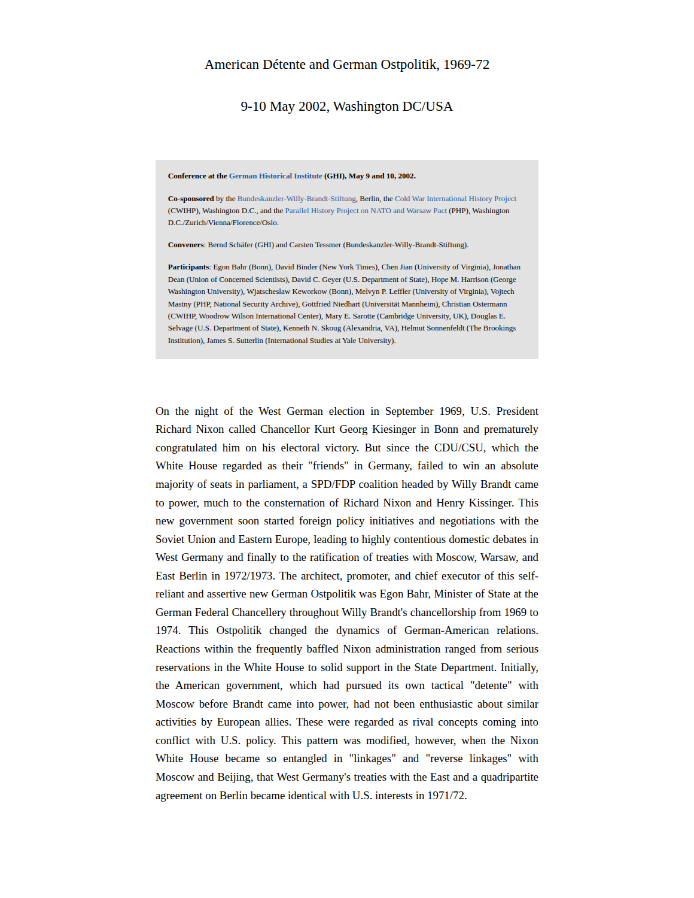American Détente and German Ostpolitik, 1969-72
9-10 May 2002, Washington DC/USA
Conference at the German Historical Institute (GHI), May 9 and 10, 2002.
Co-sponsored by the Bundeskanzler-Willy-Brandt-Stiftung, Berlin, the Cold War International History Project (CWIHP), Washington D.C., and the Parallel History Project on NATO and Warsaw Pact (PHP), Washington D.C./Zurich/Vienna/Florence/Oslo.
Conveners: Bernd Schäfer (GHI) and Carsten Tessmer (Bundeskanzler-Willy-Brandt-Stiftung).
Participants: Egon Bahr (Bonn), David Binder (New York Times), Chen Jian (University of Virginia), Jonathan Dean (Union of Concerned Scientists), David C. Geyer (U.S. Department of State), Hope M. Harrison (George Washington University), Wjatscheslaw Keworkow (Bonn), Melvyn P. Leffler (University of Virginia), Vojtech Mastny (PHP, National Security Archive), Gottfried Niedhart (Universität Mannheim), Christian Ostermann (CWIHP, Woodrow Wilson International Center), Mary E. Sarotte (Cambridge University, UK), Douglas E. Selvage (U.S. Department of State), Kenneth N. Skoug (Alexandria, VA), Helmut Sonnenfeldt (The Brookings Institution), James S. Sutterlin (International Studies at Yale University).
On the night of the West German election in September 1969, U.S. President Richard Nixon called Chancellor Kurt Georg Kiesinger in Bonn and prematurely congratulated him on his electoral victory. But since the CDU/CSU, which the White House regarded as their "friends" in Germany, failed to win an absolute majority of seats in parliament, a SPD/FDP coalition headed by Willy Brandt came to power, much to the consternation of Richard Nixon and Henry Kissinger. This new government soon started foreign policy initiatives and negotiations with the Soviet Union and Eastern Europe, leading to highly contentious domestic debates in West Germany and finally to the ratification of treaties with Moscow, Warsaw, and East Berlin in 1972/1973. The architect, promoter, and chief executor of this self-reliant and assertive new German Ostpolitik was Egon Bahr, Minister of State at the German Federal Chancellery throughout Willy Brandt's chancellorship from 1969 to 1974. This Ostpolitik changed the dynamics of German-American relations. Reactions within the frequently baffled Nixon administration ranged from serious reservations in the White House to solid support in the State Department. Initially, the American government, which had pursued its own tactical "detente" with Moscow before Brandt came into power, had not been enthusiastic about similar activities by European allies. These were regarded as rival concepts coming into conflict with U.S. policy. This pattern was modified, however, when the Nixon White House became so entangled in "linkages" and "reverse linkages" with Moscow and Beijing, that West Germany's treaties with the East and a quadripartite agreement on Berlin became identical with U.S. interests in 1971/72.